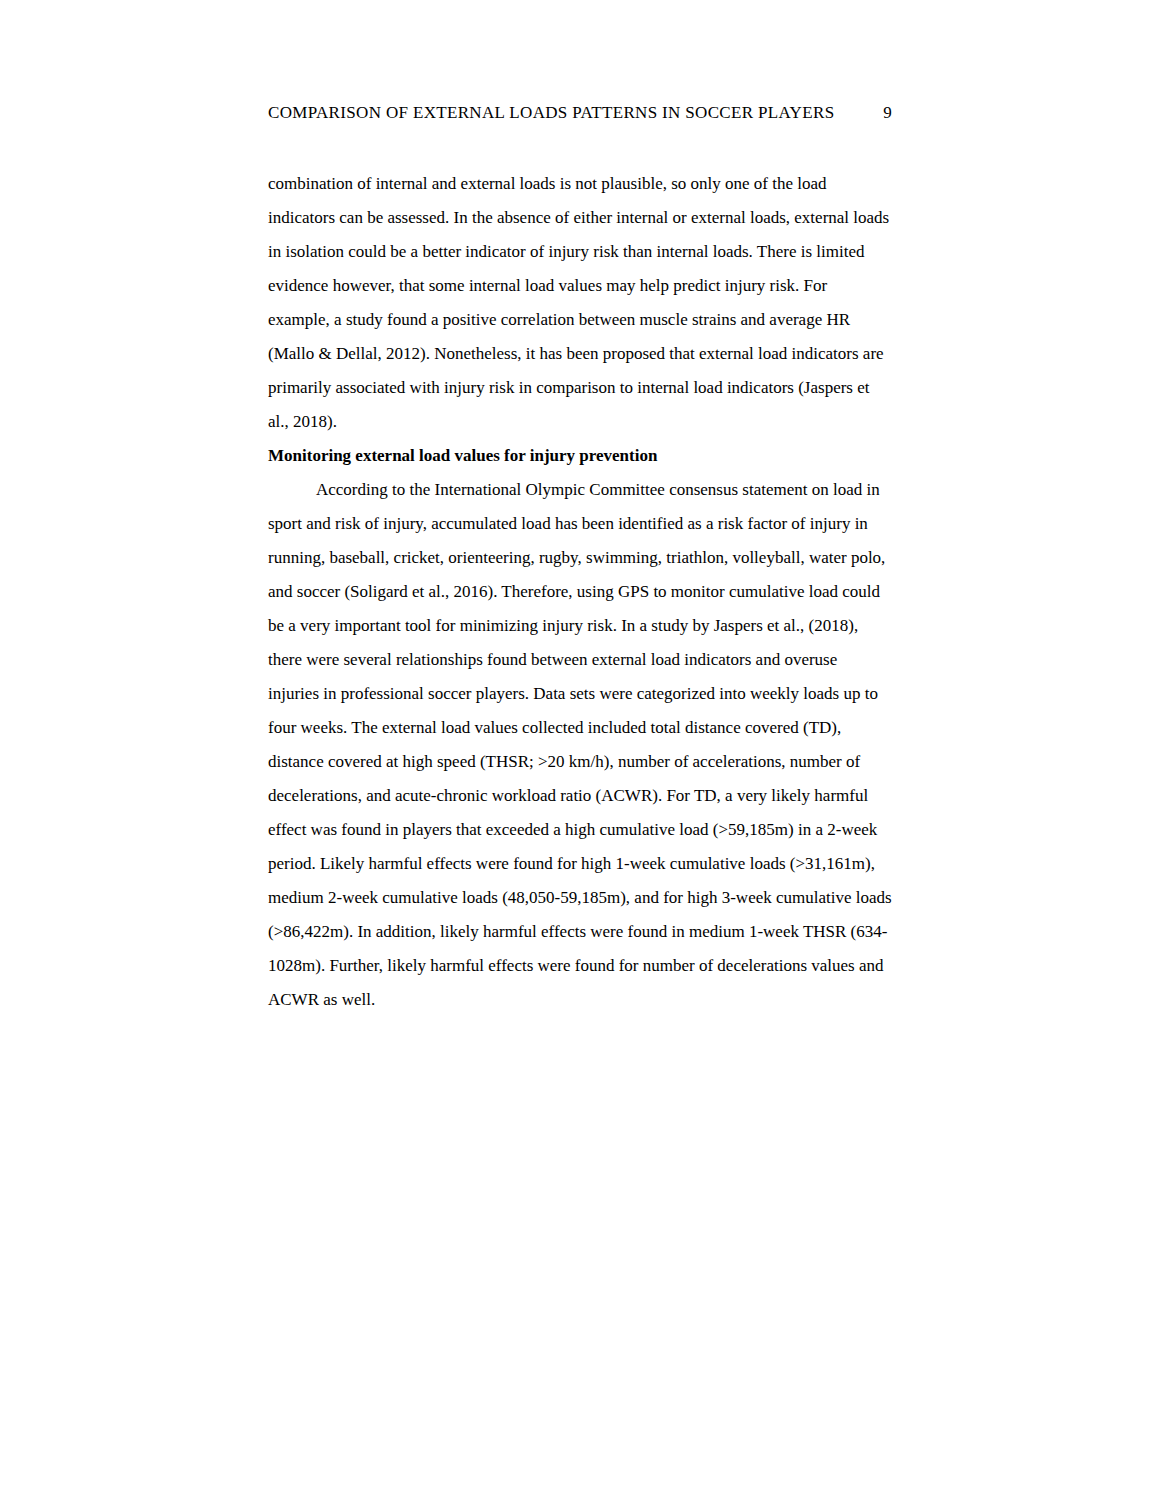Comparison of External Loads Patterns in Soccer Players 9
combination of internal and external loads is not plausible, so only one of the load indicators can be assessed. In the absence of either internal or external loads, external loads in isolation could be a better indicator of injury risk than internal loads. There is limited evidence however, that some internal load values may help predict injury risk. For example, a study found a positive correlation between muscle strains and average HR (Mallo & Dellal, 2012). Nonetheless, it has been proposed that external load indicators are primarily associated with injury risk in comparison to internal load indicators (Jaspers et al., 2018).
Monitoring external load values for injury prevention
According to the International Olympic Committee consensus statement on load in sport and risk of injury, accumulated load has been identified as a risk factor of injury in running, baseball, cricket, orienteering, rugby, swimming, triathlon, volleyball, water polo, and soccer (Soligard et al., 2016). Therefore, using GPS to monitor cumulative load could be a very important tool for minimizing injury risk. In a study by Jaspers et al., (2018), there were several relationships found between external load indicators and overuse injuries in professional soccer players. Data sets were categorized into weekly loads up to four weeks. The external load values collected included total distance covered (TD), distance covered at high speed (THSR; >20 km/h), number of accelerations, number of decelerations, and acute-chronic workload ratio (ACWR). For TD, a very likely harmful effect was found in players that exceeded a high cumulative load (>59,185m) in a 2-week period. Likely harmful effects were found for high 1-week cumulative loads (>31,161m), medium 2-week cumulative loads (48,050-59,185m), and for high 3-week cumulative loads (>86,422m). In addition, likely harmful effects were found in medium 1-week THSR (634-1028m). Further, likely harmful effects were found for number of decelerations values and ACWR as well.